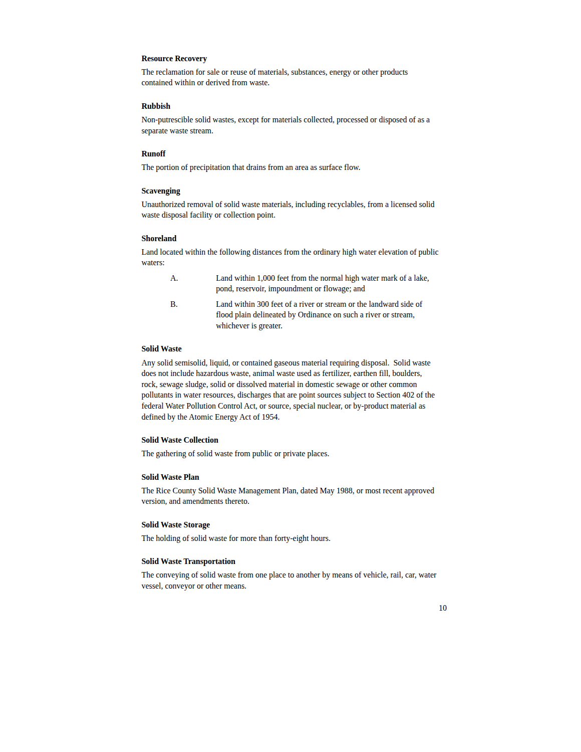Resource Recovery
The reclamation for sale or reuse of materials, substances, energy or other products contained within or derived from waste.
Rubbish
Non-putrescible solid wastes, except for materials collected, processed or disposed of as a separate waste stream.
Runoff
The portion of precipitation that drains from an area as surface flow.
Scavenging
Unauthorized removal of solid waste materials, including recyclables, from a licensed solid waste disposal facility or collection point.
Shoreland
Land located within the following distances from the ordinary high water elevation of public waters:
A. Land within 1,000 feet from the normal high water mark of a lake, pond, reservoir, impoundment or flowage; and
B. Land within 300 feet of a river or stream or the landward side of flood plain delineated by Ordinance on such a river or stream, whichever is greater.
Solid Waste
Any solid semisolid, liquid, or contained gaseous material requiring disposal. Solid waste does not include hazardous waste, animal waste used as fertilizer, earthen fill, boulders, rock, sewage sludge, solid or dissolved material in domestic sewage or other common pollutants in water resources, discharges that are point sources subject to Section 402 of the federal Water Pollution Control Act, or source, special nuclear, or by-product material as defined by the Atomic Energy Act of 1954.
Solid Waste Collection
The gathering of solid waste from public or private places.
Solid Waste Plan
The Rice County Solid Waste Management Plan, dated May 1988, or most recent approved version, and amendments thereto.
Solid Waste Storage
The holding of solid waste for more than forty-eight hours.
Solid Waste Transportation
The conveying of solid waste from one place to another by means of vehicle, rail, car, water vessel, conveyor or other means.
10